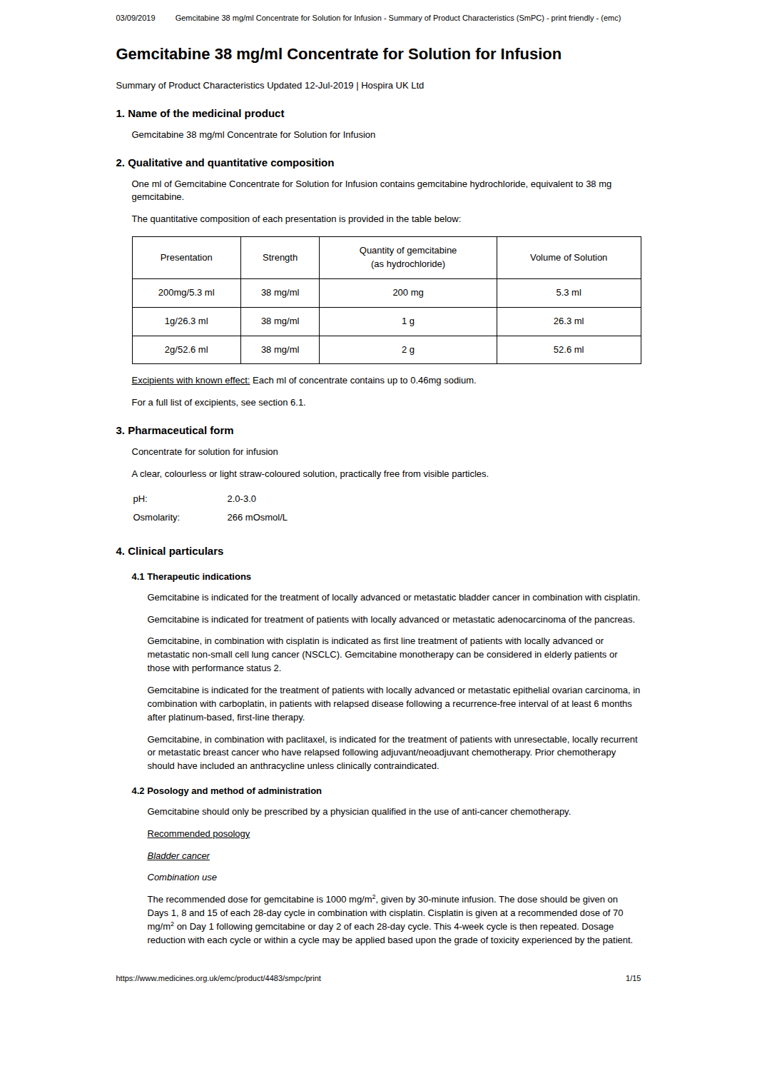03/09/2019
Gemcitabine 38 mg/ml Concentrate for Solution for Infusion - Summary of Product Characteristics (SmPC) - print friendly - (emc)
Gemcitabine 38 mg/ml Concentrate for Solution for Infusion
Summary of Product Characteristics Updated 12-Jul-2019 | Hospira UK Ltd
1. Name of the medicinal product
Gemcitabine 38 mg/ml Concentrate for Solution for Infusion
2. Qualitative and quantitative composition
One ml of Gemcitabine Concentrate for Solution for Infusion contains gemcitabine hydrochloride, equivalent to 38 mg gemcitabine.
The quantitative composition of each presentation is provided in the table below:
| Presentation | Strength | Quantity of gemcitabine (as hydrochloride) | Volume of Solution |
| --- | --- | --- | --- |
| 200mg/5.3 ml | 38 mg/ml | 200 mg | 5.3 ml |
| 1g/26.3 ml | 38 mg/ml | 1 g | 26.3 ml |
| 2g/52.6 ml | 38 mg/ml | 2 g | 52.6 ml |
Excipients with known effect: Each ml of concentrate contains up to 0.46mg sodium.
For a full list of excipients, see section 6.1.
3. Pharmaceutical form
Concentrate for solution for infusion
A clear, colourless or light straw-coloured solution, practically free from visible particles.
| pH: | 2.0-3.0 |
| Osmolarity: | 266 mOsmol/L |
4. Clinical particulars
4.1 Therapeutic indications
Gemcitabine is indicated for the treatment of locally advanced or metastatic bladder cancer in combination with cisplatin.
Gemcitabine is indicated for treatment of patients with locally advanced or metastatic adenocarcinoma of the pancreas.
Gemcitabine, in combination with cisplatin is indicated as first line treatment of patients with locally advanced or metastatic non-small cell lung cancer (NSCLC). Gemcitabine monotherapy can be considered in elderly patients or those with performance status 2.
Gemcitabine is indicated for the treatment of patients with locally advanced or metastatic epithelial ovarian carcinoma, in combination with carboplatin, in patients with relapsed disease following a recurrence-free interval of at least 6 months after platinum-based, first-line therapy.
Gemcitabine, in combination with paclitaxel, is indicated for the treatment of patients with unresectable, locally recurrent or metastatic breast cancer who have relapsed following adjuvant/neoadjuvant chemotherapy. Prior chemotherapy should have included an anthracycline unless clinically contraindicated.
4.2 Posology and method of administration
Gemcitabine should only be prescribed by a physician qualified in the use of anti-cancer chemotherapy.
Recommended posology
Bladder cancer
Combination use
The recommended dose for gemcitabine is 1000 mg/m2, given by 30-minute infusion. The dose should be given on Days 1, 8 and 15 of each 28-day cycle in combination with cisplatin. Cisplatin is given at a recommended dose of 70 mg/m2 on Day 1 following gemcitabine or day 2 of each 28-day cycle. This 4-week cycle is then repeated. Dosage reduction with each cycle or within a cycle may be applied based upon the grade of toxicity experienced by the patient.
https://www.medicines.org.uk/emc/product/4483/smpc/print
1/15